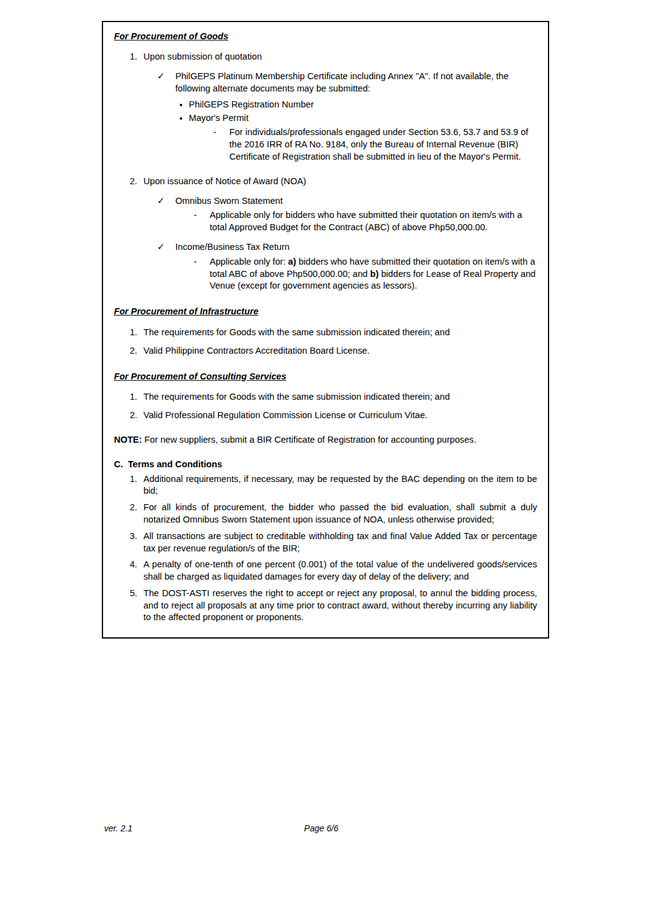For Procurement of Goods
Upon submission of quotation
✓
PhilGEPS Platinum Membership Certificate including Annex "A". If not available, the following alternate documents may be submitted:
PhilGEPS Registration Number
Mayor's Permit
-
For individuals/professionals engaged under Section 53.6, 53.7 and 53.9 of the 2016 IRR of RA No. 9184, only the Bureau of Internal Revenue (BIR) Certificate of Registration shall be submitted in lieu of the Mayor's Permit.
Upon issuance of Notice of Award (NOA)
✓
Omnibus Sworn Statement
-
Applicable only for bidders who have submitted their quotation on item/s with a total Approved Budget for the Contract (ABC) of above Php50,000.00.
✓
Income/Business Tax Return
-
Applicable only for: a) bidders who have submitted their quotation on item/s with a total ABC of above Php500,000.00; and b) bidders for Lease of Real Property and Venue (except for government agencies as lessors).
For Procurement of Infrastructure
The requirements for Goods with the same submission indicated therein; and
Valid Philippine Contractors Accreditation Board License.
For Procurement of Consulting Services
The requirements for Goods with the same submission indicated therein; and
Valid Professional Regulation Commission License or Curriculum Vitae.
NOTE: For new suppliers, submit a BIR Certificate of Registration for accounting purposes.
C. Terms and Conditions
Additional requirements, if necessary, may be requested by the BAC depending on the item to be bid;
For all kinds of procurement, the bidder who passed the bid evaluation, shall submit a duly notarized Omnibus Sworn Statement upon issuance of NOA, unless otherwise provided;
All transactions are subject to creditable withholding tax and final Value Added Tax or percentage tax per revenue regulation/s of the BIR;
A penalty of one-tenth of one percent (0.001) of the total value of the undelivered goods/services shall be charged as liquidated damages for every day of delay of the delivery; and
The DOST-ASTI reserves the right to accept or reject any proposal, to annul the bidding process, and to reject all proposals at any time prior to contract award, without thereby incurring any liability to the affected proponent or proponents.
ver. 2.1
Page 6/6